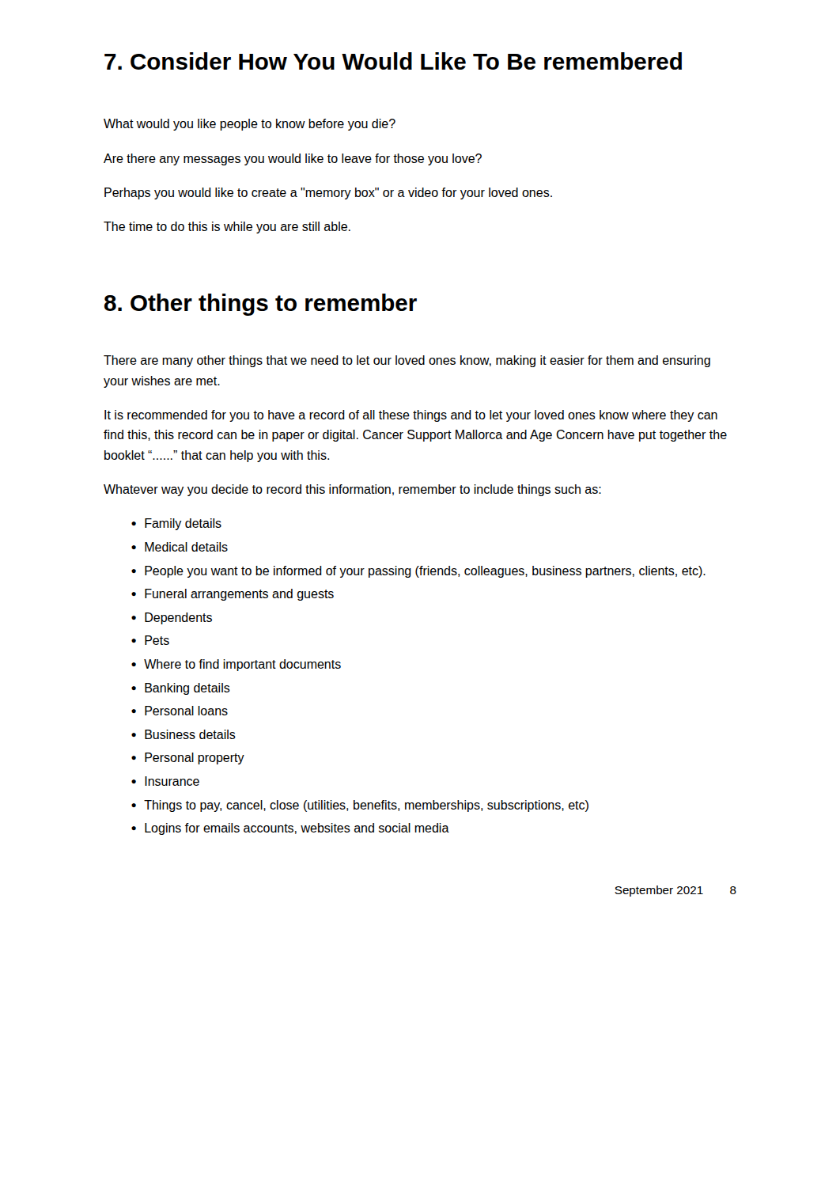7. Consider How You Would Like To Be remembered
What would you like people to know before you die?
Are there any messages you would like to leave for those you love?
Perhaps you would like to create a "memory box" or a video for your loved ones.
The time to do this is while you are still able.
8. Other things to remember
There are many other things that we need to let our loved ones know, making it easier for them and ensuring your wishes are met.
It is recommended for you to have a record of all these things and to let your loved ones know where they can find this, this record can be in paper or digital. Cancer Support Mallorca and Age Concern have put together the booklet “......” that can help you with this.
Whatever way you decide to record this information, remember to include things such as:
Family details
Medical details
People you want to be informed of your passing (friends, colleagues, business partners, clients, etc).
Funeral arrangements and guests
Dependents
Pets
Where to find important documents
Banking details
Personal loans
Business details
Personal property
Insurance
Things to pay, cancel, close (utilities, benefits, memberships, subscriptions, etc)
Logins for emails accounts, websites and social media
September 20218